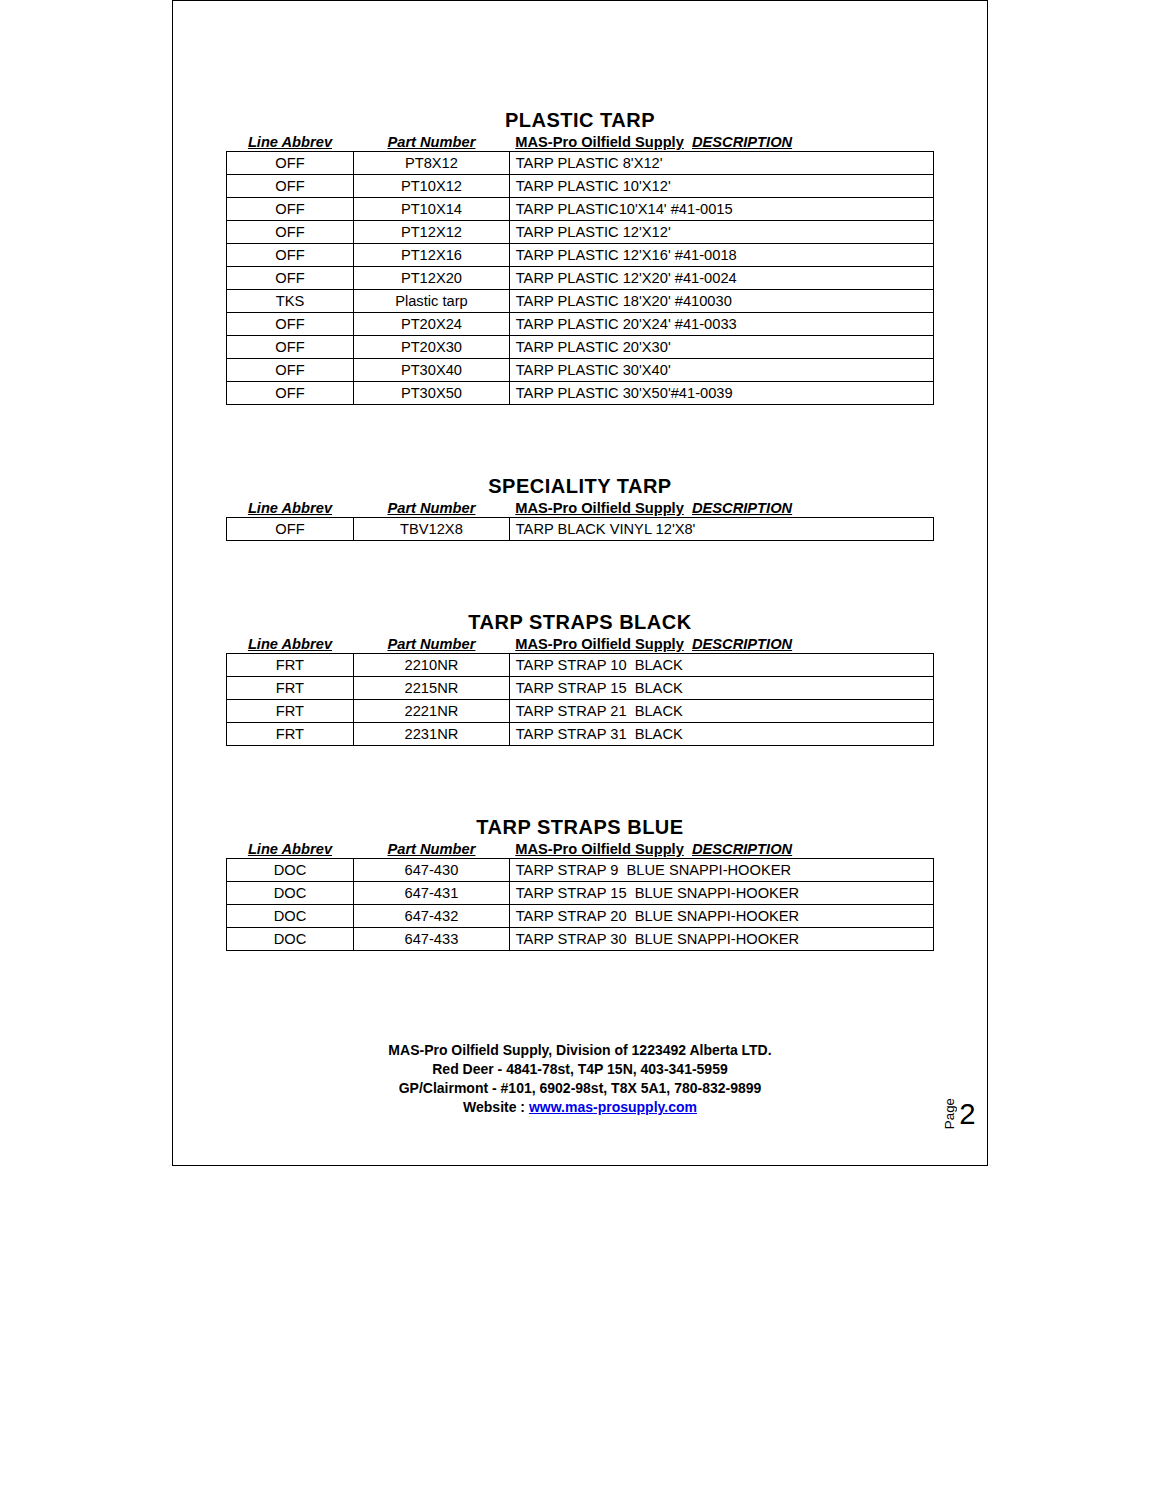PLASTIC TARP
| Line Abbrev | Part Number | MAS-Pro Oilfield Supply DESCRIPTION |
| --- | --- | --- |
| OFF | PT8X12 | TARP PLASTIC 8'X12' |
| OFF | PT10X12 | TARP PLASTIC 10'X12' |
| OFF | PT10X14 | TARP PLASTIC10'X14' #41-0015 |
| OFF | PT12X12 | TARP PLASTIC 12'X12' |
| OFF | PT12X16 | TARP PLASTIC 12'X16' #41-0018 |
| OFF | PT12X20 | TARP PLASTIC 12'X20' #41-0024 |
| TKS | Plastic tarp | TARP PLASTIC 18'X20' #410030 |
| OFF | PT20X24 | TARP PLASTIC 20'X24' #41-0033 |
| OFF | PT20X30 | TARP PLASTIC 20'X30' |
| OFF | PT30X40 | TARP PLASTIC 30'X40' |
| OFF | PT30X50 | TARP PLASTIC 30'X50'#41-0039 |
SPECIALITY TARP
| Line Abbrev | Part Number | MAS-Pro Oilfield Supply DESCRIPTION |
| --- | --- | --- |
| OFF | TBV12X8 | TARP BLACK VINYL 12'X8' |
TARP STRAPS BLACK
| Line Abbrev | Part Number | MAS-Pro Oilfield Supply DESCRIPTION |
| --- | --- | --- |
| FRT | 2210NR | TARP STRAP 10 BLACK |
| FRT | 2215NR | TARP STRAP 15 BLACK |
| FRT | 2221NR | TARP STRAP 21 BLACK |
| FRT | 2231NR | TARP STRAP 31 BLACK |
TARP STRAPS BLUE
| Line Abbrev | Part Number | MAS-Pro Oilfield Supply DESCRIPTION |
| --- | --- | --- |
| DOC | 647-430 | TARP STRAP 9 BLUE SNAPPI-HOOKER |
| DOC | 647-431 | TARP STRAP 15 BLUE SNAPPI-HOOKER |
| DOC | 647-432 | TARP STRAP 20 BLUE SNAPPI-HOOKER |
| DOC | 647-433 | TARP STRAP 30 BLUE SNAPPI-HOOKER |
MAS-Pro Oilfield Supply, Division of 1223492 Alberta LTD.
Red Deer - 4841-78st, T4P 15N, 403-341-5959
GP/Clairmont - #101, 6902-98st, T8X 5A1, 780-832-9899
Website : www.mas-prosupply.com
Page 2